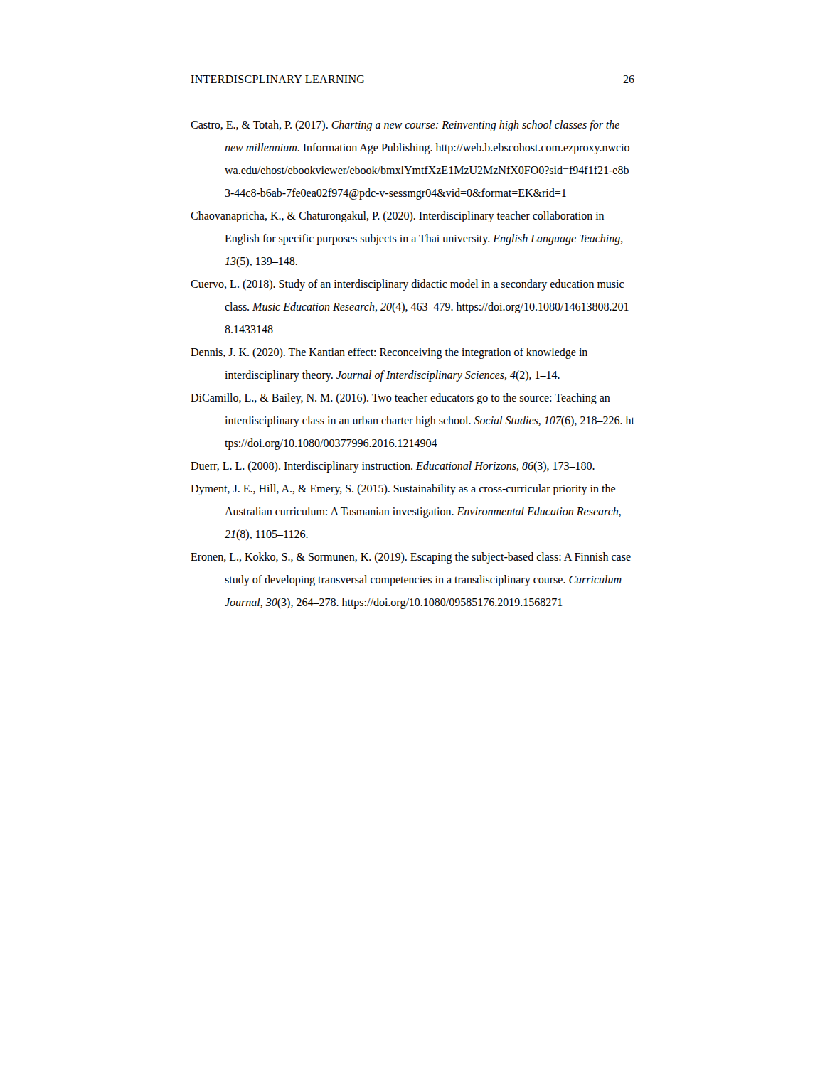Interdiscplinary Learning 26
References
Castro, E., & Totah, P. (2017). Charting a new course: Reinventing high school classes for the new millennium. Information Age Publishing. http://web.b.ebscohost.com.ezproxy.nwciowa.edu/ehost/ebookviewer/ebook/bmxlYmtfXzE1MzU2MzNfX0FO0?sid=f94f1f21-e8b3-44c8-b6ab-7fe0ea02f974@pdc-v-sessmgr04&vid=0&format=EK&rid=1
Chaovanapricha, K., & Chaturongakul, P. (2020). Interdisciplinary teacher collaboration in English for specific purposes subjects in a Thai university. English Language Teaching, 13(5), 139–148.
Cuervo, L. (2018). Study of an interdisciplinary didactic model in a secondary education music class. Music Education Research, 20(4), 463–479. https://doi.org/10.1080/14613808.2018.1433148
Dennis, J. K. (2020). The Kantian effect: Reconceiving the integration of knowledge in interdisciplinary theory. Journal of Interdisciplinary Sciences, 4(2), 1–14.
DiCamillo, L., & Bailey, N. M. (2016). Two teacher educators go to the source: Teaching an interdisciplinary class in an urban charter high school. Social Studies, 107(6), 218–226. https://doi.org/10.1080/00377996.2016.1214904
Duerr, L. L. (2008). Interdisciplinary instruction. Educational Horizons, 86(3), 173–180.
Dyment, J. E., Hill, A., & Emery, S. (2015). Sustainability as a cross-curricular priority in the Australian curriculum: A Tasmanian investigation. Environmental Education Research, 21(8), 1105–1126.
Eronen, L., Kokko, S., & Sormunen, K. (2019). Escaping the subject-based class: A Finnish case study of developing transversal competencies in a transdisciplinary course. Curriculum Journal, 30(3), 264–278. https://doi.org/10.1080/09585176.2019.1568271